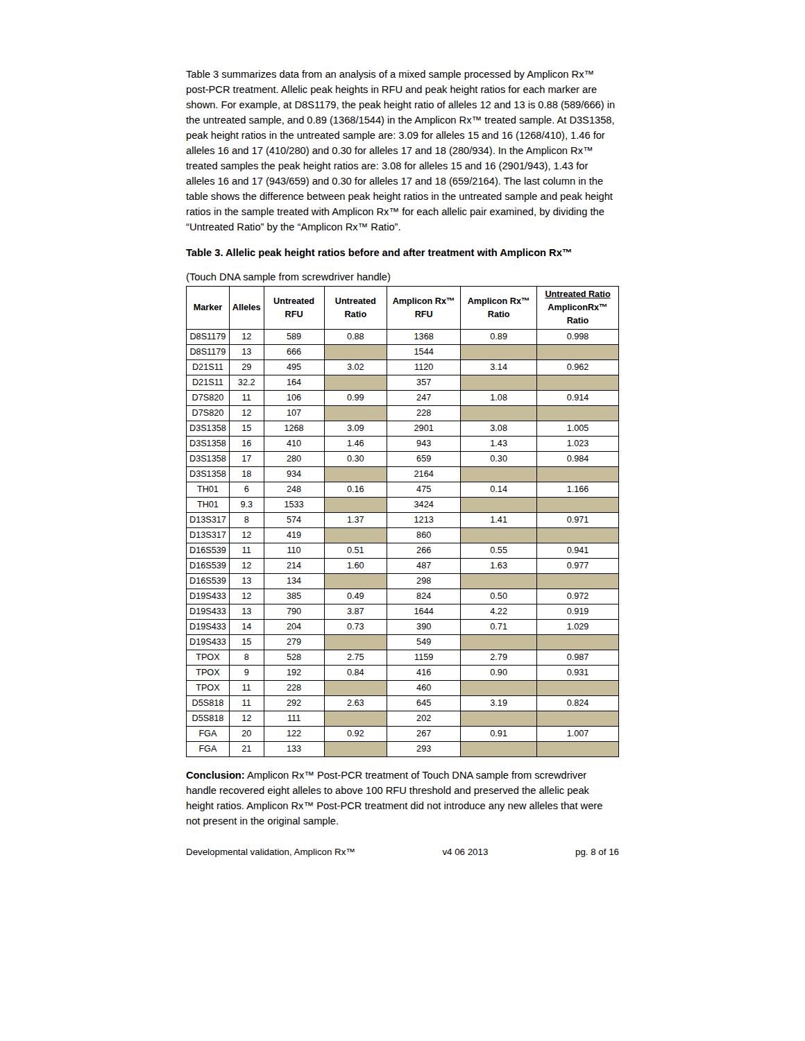Table 3 summarizes data from an analysis of a mixed sample processed by Amplicon Rx™ post-PCR treatment. Allelic peak heights in RFU and peak height ratios for each marker are shown. For example, at D8S1179, the peak height ratio of alleles 12 and 13 is 0.88 (589/666) in the untreated sample, and 0.89 (1368/1544) in the Amplicon Rx™ treated sample. At D3S1358, peak height ratios in the untreated sample are: 3.09 for alleles 15 and 16 (1268/410), 1.46 for alleles 16 and 17 (410/280) and 0.30 for alleles 17 and 18 (280/934). In the Amplicon Rx™ treated samples the peak height ratios are: 3.08 for alleles 15 and 16 (2901/943), 1.43 for alleles 16 and 17 (943/659) and 0.30 for alleles 17 and 18 (659/2164). The last column in the table shows the difference between peak height ratios in the untreated sample and peak height ratios in the sample treated with Amplicon Rx™ for each allelic pair examined, by dividing the “Untreated Ratio” by the “Amplicon Rx™ Ratio”.
Table 3. Allelic peak height ratios before and after treatment with Amplicon Rx™
(Touch DNA sample from screwdriver handle)
| Marker | Alleles | Untreated RFU | Untreated Ratio | Amplicon Rx™ RFU | Amplicon Rx™ Ratio | Untreated Ratio AmpliconRx™ Ratio |
| --- | --- | --- | --- | --- | --- | --- |
| D8S1179 | 12 | 589 | 0.88 | 1368 | 0.89 | 0.998 |
| D8S1179 | 13 | 666 | | 1544 | | |
| D21S11 | 29 | 495 | 3.02 | 1120 | 3.14 | 0.962 |
| D21S11 | 32.2 | 164 | | 357 | | |
| D7S820 | 11 | 106 | 0.99 | 247 | 1.08 | 0.914 |
| D7S820 | 12 | 107 | | 228 | | |
| D3S1358 | 15 | 1268 | 3.09 | 2901 | 3.08 | 1.005 |
| D3S1358 | 16 | 410 | 1.46 | 943 | 1.43 | 1.023 |
| D3S1358 | 17 | 280 | 0.30 | 659 | 0.30 | 0.984 |
| D3S1358 | 18 | 934 | | 2164 | | |
| TH01 | 6 | 248 | 0.16 | 475 | 0.14 | 1.166 |
| TH01 | 9.3 | 1533 | | 3424 | | |
| D13S317 | 8 | 574 | 1.37 | 1213 | 1.41 | 0.971 |
| D13S317 | 12 | 419 | | 860 | | |
| D16S539 | 11 | 110 | 0.51 | 266 | 0.55 | 0.941 |
| D16S539 | 12 | 214 | 1.60 | 487 | 1.63 | 0.977 |
| D16S539 | 13 | 134 | | 298 | | |
| D19S433 | 12 | 385 | 0.49 | 824 | 0.50 | 0.972 |
| D19S433 | 13 | 790 | 3.87 | 1644 | 4.22 | 0.919 |
| D19S433 | 14 | 204 | 0.73 | 390 | 0.71 | 1.029 |
| D19S433 | 15 | 279 | | 549 | | |
| TPOX | 8 | 528 | 2.75 | 1159 | 2.79 | 0.987 |
| TPOX | 9 | 192 | 0.84 | 416 | 0.90 | 0.931 |
| TPOX | 11 | 228 | | 460 | | |
| D5S818 | 11 | 292 | 2.63 | 645 | 3.19 | 0.824 |
| D5S818 | 12 | 111 | | 202 | | |
| FGA | 20 | 122 | 0.92 | 267 | 0.91 | 1.007 |
| FGA | 21 | 133 | | 293 | | |
Conclusion: Amplicon Rx™ Post-PCR treatment of Touch DNA sample from screwdriver handle recovered eight alleles to above 100 RFU threshold and preserved the allelic peak height ratios. Amplicon Rx™ Post-PCR treatment did not introduce any new alleles that were not present in the original sample.
Developmental validation, Amplicon Rx™ v4 06 2013 pg. 8 of 16